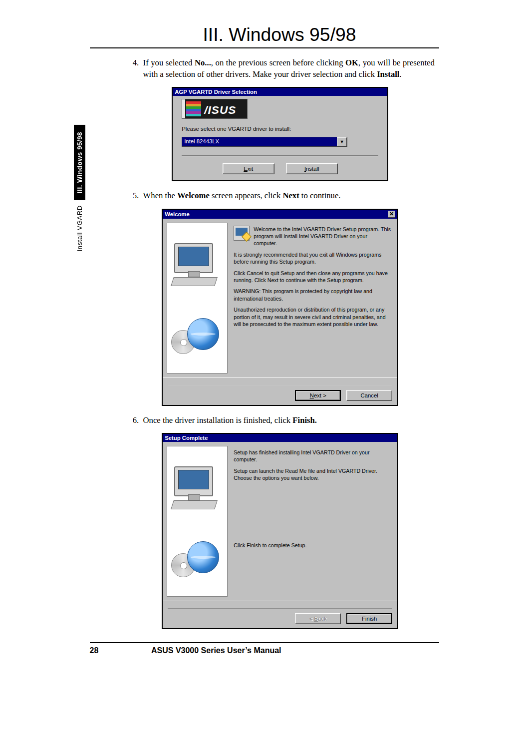III. Windows 95/98
III. Windows 95/98
Install VGARD
4. If you selected No..., on the previous screen before clicking OK, you will be presented with a selection of other drivers. Make your driver selection and click Install.
AGP VGARTD Driver Selection
/ISUS
Please select one VGARTD driver to install:
Intel 82443LX
▼
Exit Install
5. When the Welcome screen appears, click Next to continue.
Welcome✕
Welcome to the Intel VGARTD Driver Setup program. This program will install Intel VGARTD Driver on your computer.
It is strongly recommended that you exit all Windows programs before running this Setup program.
Click Cancel to quit Setup and then close any programs you have running. Click Next to continue with the Setup program.
WARNING: This program is protected by copyright law and international treaties.
Unauthorized reproduction or distribution of this program, or any portion of it, may result in severe civil and criminal penalties, and will be prosecuted to the maximum extent possible under law.
Next > Cancel
6. Once the driver installation is finished, click Finish.
Setup Complete
Setup has finished installing Intel VGARTD Driver on your computer.
Setup can launch the Read Me file and Intel VGARTD Driver. Choose the options you want below.
Click Finish to complete Setup.
< Back Finish
28 ASUS V3000 Series User’s Manual